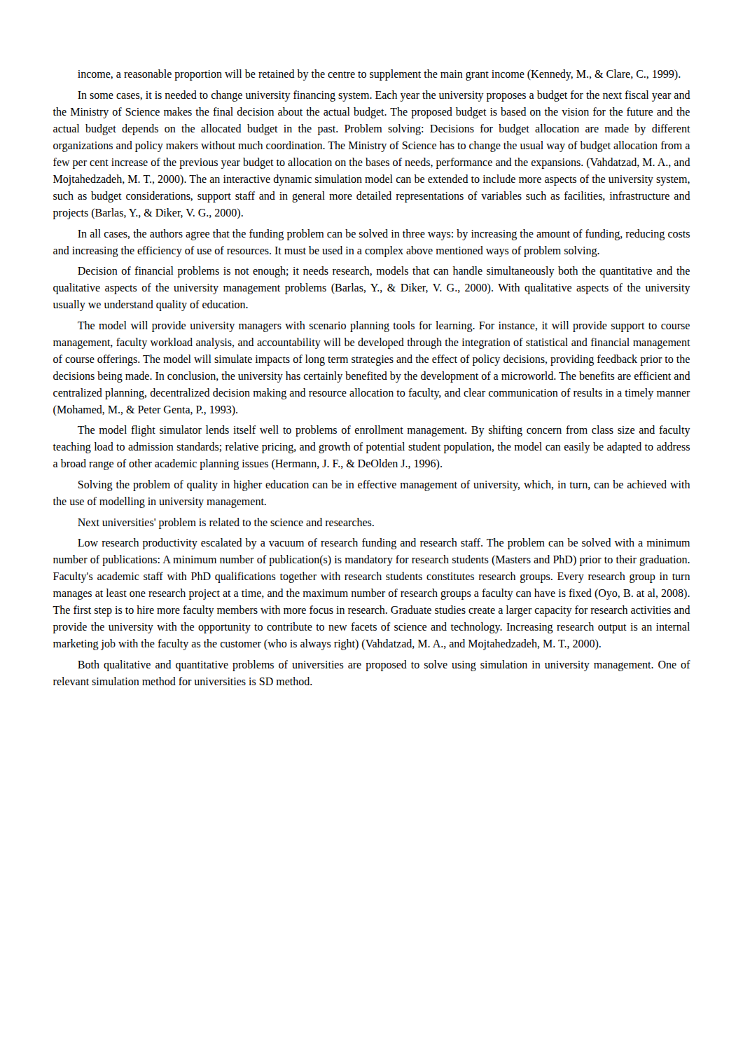income, a reasonable proportion will be retained by the centre to supplement the main grant income (Kennedy, M., & Clare, C., 1999).
In some cases, it is needed to change university financing system. Each year the university proposes a budget for the next fiscal year and the Ministry of Science makes the final decision about the actual budget. The proposed budget is based on the vision for the future and the actual budget depends on the allocated budget in the past. Problem solving: Decisions for budget allocation are made by different organizations and policy makers without much coordination. The Ministry of Science has to change the usual way of budget allocation from a few per cent increase of the previous year budget to allocation on the bases of needs, performance and the expansions. (Vahdatzad, M. A., and Mojtahedzadeh, M. T., 2000). The an interactive dynamic simulation model can be extended to include more aspects of the university system, such as budget considerations, support staff and in general more detailed representations of variables such as facilities, infrastructure and projects (Barlas, Y., & Diker, V. G., 2000).
In all cases, the authors agree that the funding problem can be solved in three ways: by increasing the amount of funding, reducing costs and increasing the efficiency of use of resources. It must be used in a complex above mentioned ways of problem solving.
Decision of financial problems is not enough; it needs research, models that can handle simultaneously both the quantitative and the qualitative aspects of the university management problems (Barlas, Y., & Diker, V. G., 2000). With qualitative aspects of the university usually we understand quality of education.
The model will provide university managers with scenario planning tools for learning. For instance, it will provide support to course management, faculty workload analysis, and accountability will be developed through the integration of statistical and financial management of course offerings. The model will simulate impacts of long term strategies and the effect of policy decisions, providing feedback prior to the decisions being made. In conclusion, the university has certainly benefited by the development of a microworld. The benefits are efficient and centralized planning, decentralized decision making and resource allocation to faculty, and clear communication of results in a timely manner (Mohamed, M., & Peter Genta, P., 1993).
The model flight simulator lends itself well to problems of enrollment management. By shifting concern from class size and faculty teaching load to admission standards; relative pricing, and growth of potential student population, the model can easily be adapted to address a broad range of other academic planning issues (Hermann, J. F., & DeOlden J., 1996).
Solving the problem of quality in higher education can be in effective management of university, which, in turn, can be achieved with the use of modelling in university management.
Next universities' problem is related to the science and researches.
Low research productivity escalated by a vacuum of research funding and research staff. The problem can be solved with a minimum number of publications: A minimum number of publication(s) is mandatory for research students (Masters and PhD) prior to their graduation. Faculty's academic staff with PhD qualifications together with research students constitutes research groups. Every research group in turn manages at least one research project at a time, and the maximum number of research groups a faculty can have is fixed (Oyo, B. at al, 2008). The first step is to hire more faculty members with more focus in research. Graduate studies create a larger capacity for research activities and provide the university with the opportunity to contribute to new facets of science and technology. Increasing research output is an internal marketing job with the faculty as the customer (who is always right) (Vahdatzad, M. A., and Mojtahedzadeh, M. T., 2000).
Both qualitative and quantitative problems of universities are proposed to solve using simulation in university management. One of relevant simulation method for universities is SD method.